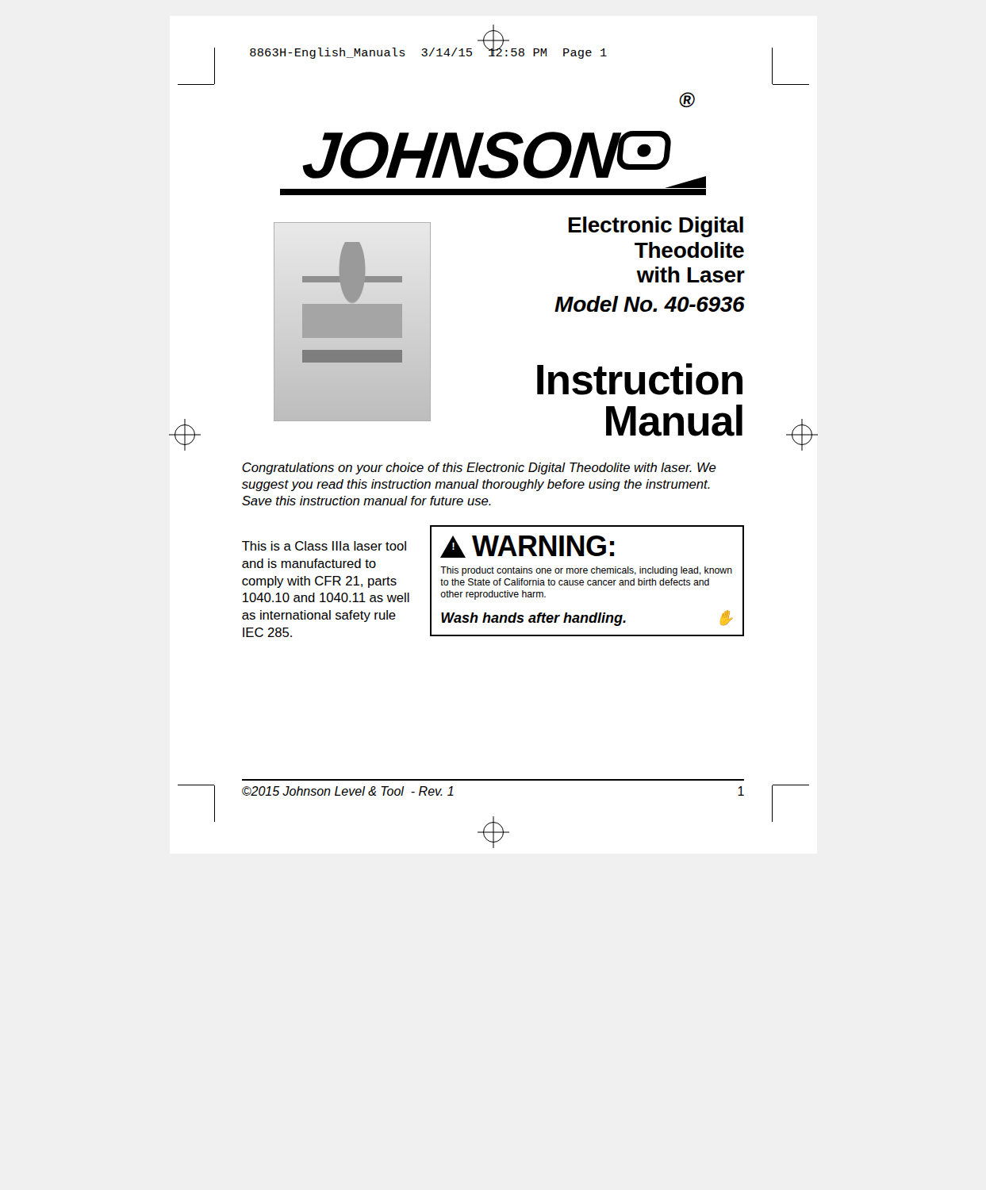8863H-English_Manuals 3/14/15 12:58 PM Page 1
JOHNSON ®
Electronic Digital Theodolite
with Laser
Model No. 40-6936
Instruction
Manual
Congratulations on your choice of this Electronic Digital Theodolite with laser. We suggest you read this instruction manual thoroughly before using the instrument. Save this instruction manual for future use.
This is a Class IIIa laser tool and is manufactured to comply with CFR 21, parts 1040.10 and 1040.11 as well as international safety rule IEC 285.
! WARNING:
This product contains one or more chemicals, including lead, known to the State of California to cause cancer and birth defects and other reproductive harm.
Wash hands after handling. ✋
©2015 Johnson Level & Tool - Rev. 1 1